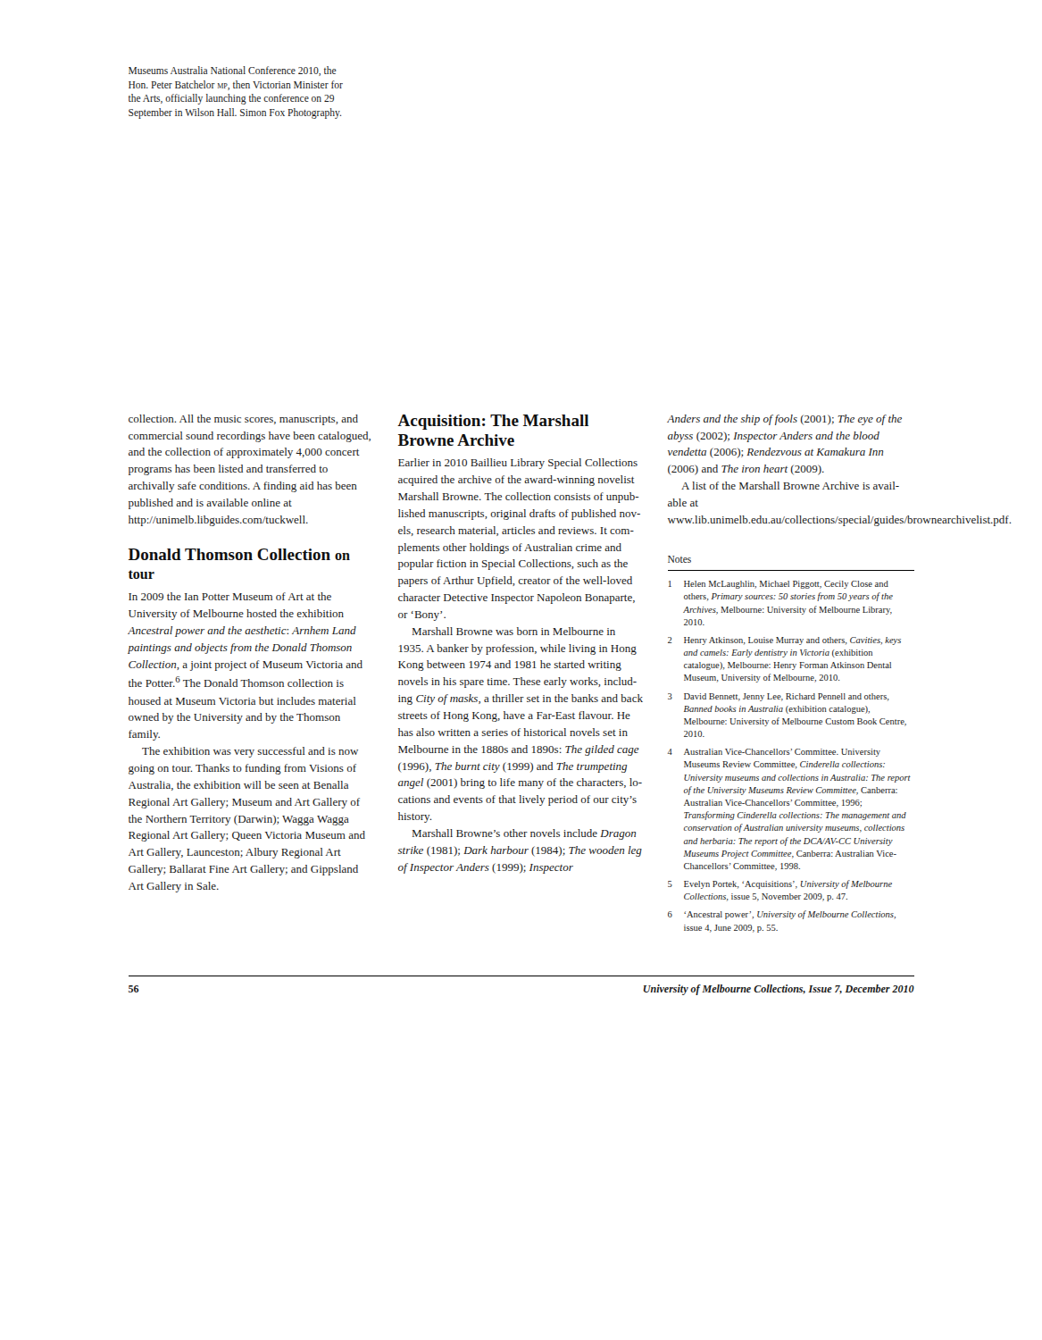Museums Australia National Conference 2010, the Hon. Peter Batchelor mp, then Victorian Minister for the Arts, officially launching the conference on 29 September in Wilson Hall. Simon Fox Photography.
collection. All the music scores, manuscripts, and commercial sound recordings have been catalogued, and the collection of approximately 4,000 concert programs has been listed and transferred to archivally safe conditions. A finding aid has been published and is available online at http://unimelb.libguides.com/tuckwell.
Donald Thomson Collection on tour
In 2009 the Ian Potter Museum of Art at the University of Melbourne hosted the exhibition Ancestral power and the aesthetic: Arnhem Land paintings and objects from the Donald Thomson Collection, a joint project of Museum Victoria and the Potter.6 The Donald Thomson collection is housed at Museum Victoria but includes material owned by the University and by the Thomson family.
The exhibition was very successful and is now going on tour. Thanks to funding from Visions of Australia, the exhibition will be seen at Benalla Regional Art Gallery; Museum and Art Gallery of the Northern Territory (Darwin); Wagga Wagga Regional Art Gallery; Queen Victoria Museum and Art Gallery, Launceston; Albury Regional Art Gallery; Ballarat Fine Art Gallery; and Gippsland Art Gallery in Sale.
Acquisition: The Marshall Browne Archive
Earlier in 2010 Baillieu Library Special Collections acquired the archive of the award-winning novelist Marshall Browne. The collection consists of unpublished manuscripts, original drafts of published novels, research material, articles and reviews. It complements other holdings of Australian crime and popular fiction in Special Collections, such as the papers of Arthur Upfield, creator of the well-loved character Detective Inspector Napoleon Bonaparte, or ‘Bony’.
Marshall Browne was born in Melbourne in 1935. A banker by profession, while living in Hong Kong between 1974 and 1981 he started writing novels in his spare time. These early works, including City of masks, a thriller set in the banks and back streets of Hong Kong, have a Far-East flavour. He has also written a series of historical novels set in Melbourne in the 1880s and 1890s: The gilded cage (1996), The burnt city (1999) and The trumpeting angel (2001) bring to life many of the characters, locations and events of that lively period of our city’s history.
Marshall Browne’s other novels include Dragon strike (1981); Dark harbour (1984); The wooden leg of Inspector Anders (1999); Inspector
Anders and the ship of fools (2001); The eye of the abyss (2002); Inspector Anders and the blood vendetta (2006); Rendezvous at Kamakura Inn (2006) and The iron heart (2009).
A list of the Marshall Browne Archive is available at www.lib.unimelb.edu.au/collections/special/guides/brownearchivelist.pdf.
Notes
1 Helen McLaughlin, Michael Piggott, Cecily Close and others, Primary sources: 50 stories from 50 years of the Archives, Melbourne: University of Melbourne Library, 2010.
2 Henry Atkinson, Louise Murray and others, Cavities, keys and camels: Early dentistry in Victoria (exhibition catalogue), Melbourne: Henry Forman Atkinson Dental Museum, University of Melbourne, 2010.
3 David Bennett, Jenny Lee, Richard Pennell and others, Banned books in Australia (exhibition catalogue), Melbourne: University of Melbourne Custom Book Centre, 2010.
4 Australian Vice-Chancellors’ Committee. University Museums Review Committee, Cinderella collections: University museums and collections in Australia: The report of the University Museums Review Committee, Canberra: Australian Vice-Chancellors’ Committee, 1996; Transforming Cinderella collections: The management and conservation of Australian university museums, collections and herbaria: The report of the DCA/AV-CC University Museums Project Committee, Canberra: Australian Vice-Chancellors’ Committee, 1998.
5 Evelyn Portek, ‘Acquisitions’, University of Melbourne Collections, issue 5, November 2009, p. 47.
6‘Ancestral power’, University of Melbourne Collections, issue 4, June 2009, p. 55.
56
University of Melbourne Collections, Issue 7, December 2010